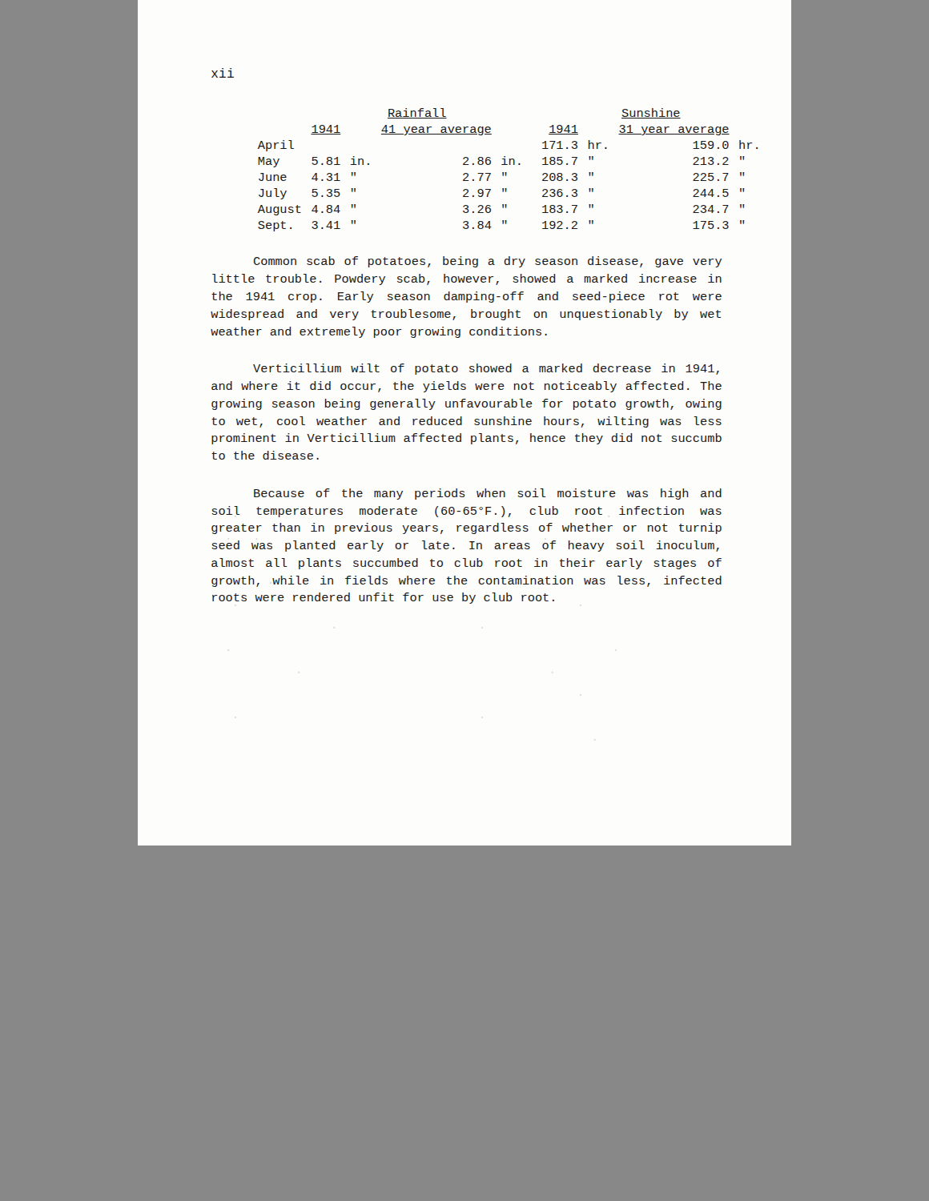xii
| | Rainfall | | Sunshine |
| | 1941 | | 41 year average | | | 1941 | | 31 year average | |
| April | | | | | | 171.3 | hr. | 159.0 | hr. |
| May | 5.81 | in. | 2.86 | in. | | 185.7 | " | 213.2 | " |
| June | 4.31 | " | 2.77 | " | | 208.3 | " | 225.7 | " |
| July | 5.35 | " | 2.97 | " | | 236.3 | " | 244.5 | " |
| August | 4.84 | " | 3.26 | " | | 183.7 | " | 234.7 | " |
| Sept. | 3.41 | " | 3.84 | " | | 192.2 | " | 175.3 | " |
Common scab of potatoes, being a dry season disease, gave very little trouble. Powdery scab, however, showed a marked increase in the 1941 crop. Early season damping-off and seed-piece rot were widespread and very troublesome, brought on unquestionably by wet weather and extremely poor growing conditions.
Verticillium wilt of potato showed a marked decrease in 1941, and where it did occur, the yields were not noticeably affected. The growing season being generally unfavourable for potato growth, owing to wet, cool weather and reduced sunshine hours, wilting was less prominent in Verticillium affected plants, hence they did not succumb to the disease.
Because of the many periods when soil moisture was high and soil temperatures moderate (60-65°F.), club root infection was greater than in previous years, regardless of whether or not turnip seed was planted early or late. In areas of heavy soil inoculum, almost all plants succumbed to club root in their early stages of growth, while in fields where the contamination was less, infected roots were rendered unfit for use by club root.
. .
. . .
.
. .
. .
. .
. .
. .
.
. .
.
. .